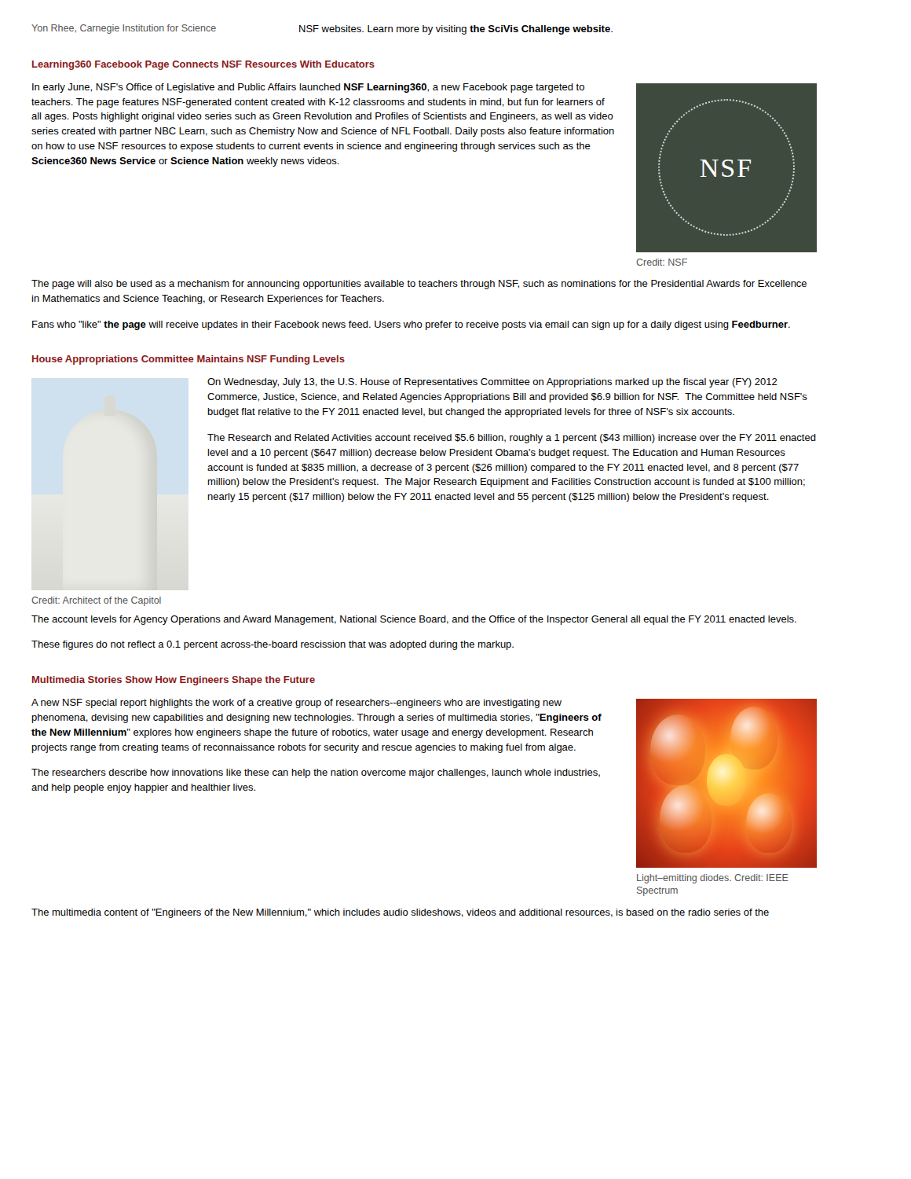Yon Rhee, Carnegie Institution for Science
NSF websites. Learn more by visiting the SciVis Challenge website.
Learning360 Facebook Page Connects NSF Resources With Educators
NSF
Credit: NSF
In early June, NSF's Office of Legislative and Public Affairs launched NSF Learning360, a new Facebook page targeted to teachers. The page features NSF-generated content created with K-12 classrooms and students in mind, but fun for learners of all ages. Posts highlight original video series such as Green Revolution and Profiles of Scientists and Engineers, as well as video series created with partner NBC Learn, such as Chemistry Now and Science of NFL Football. Daily posts also feature information on how to use NSF resources to expose students to current events in science and engineering through services such as the Science360 News Service or Science Nation weekly news videos.
The page will also be used as a mechanism for announcing opportunities available to teachers through NSF, such as nominations for the Presidential Awards for Excellence in Mathematics and Science Teaching, or Research Experiences for Teachers.
Fans who "like" the page will receive updates in their Facebook news feed. Users who prefer to receive posts via email can sign up for a daily digest using Feedburner.
House Appropriations Committee Maintains NSF Funding Levels
Credit: Architect of the Capitol
On Wednesday, July 13, the U.S. House of Representatives Committee on Appropriations marked up the fiscal year (FY) 2012 Commerce, Justice, Science, and Related Agencies Appropriations Bill and provided $6.9 billion for NSF. The Committee held NSF's budget flat relative to the FY 2011 enacted level, but changed the appropriated levels for three of NSF's six accounts.
The Research and Related Activities account received $5.6 billion, roughly a 1 percent ($43 million) increase over the FY 2011 enacted level and a 10 percent ($647 million) decrease below President Obama's budget request. The Education and Human Resources account is funded at $835 million, a decrease of 3 percent ($26 million) compared to the FY 2011 enacted level, and 8 percent ($77 million) below the President's request. The Major Research Equipment and Facilities Construction account is funded at $100 million; nearly 15 percent ($17 million) below the FY 2011 enacted level and 55 percent ($125 million) below the President's request.
The account levels for Agency Operations and Award Management, National Science Board, and the Office of the Inspector General all equal the FY 2011 enacted levels.
These figures do not reflect a 0.1 percent across-the-board rescission that was adopted during the markup.
Multimedia Stories Show How Engineers Shape the Future
Light–emitting diodes. Credit: IEEE Spectrum
A new NSF special report highlights the work of a creative group of researchers--engineers who are investigating new phenomena, devising new capabilities and designing new technologies. Through a series of multimedia stories, "Engineers of the New Millennium" explores how engineers shape the future of robotics, water usage and energy development. Research projects range from creating teams of reconnaissance robots for security and rescue agencies to making fuel from algae.
The researchers describe how innovations like these can help the nation overcome major challenges, launch whole industries, and help people enjoy happier and healthier lives.
The multimedia content of "Engineers of the New Millennium," which includes audio slideshows, videos and additional resources, is based on the radio series of the